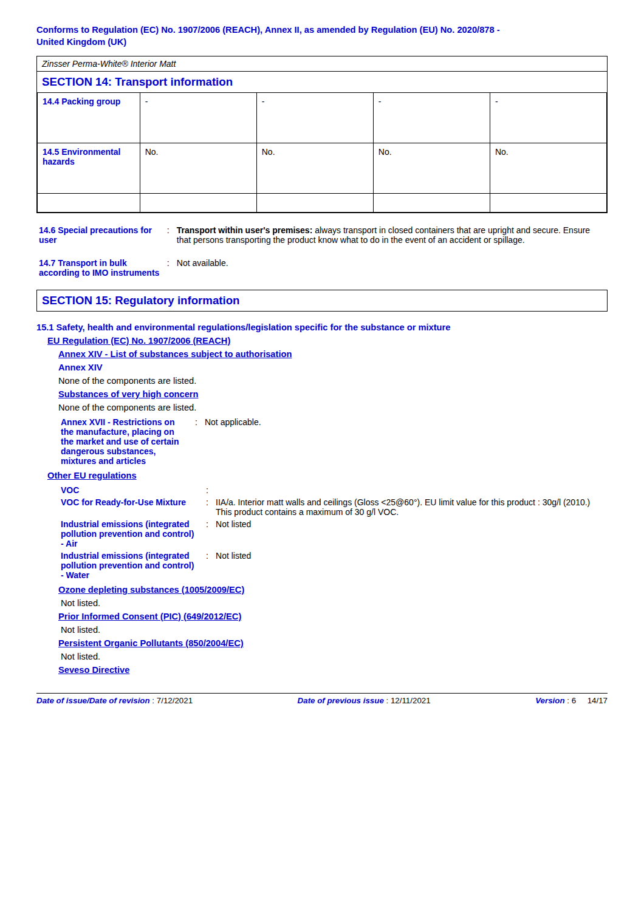Conforms to Regulation (EC) No. 1907/2006 (REACH), Annex II, as amended by Regulation (EU) No. 2020/878 -
United Kingdom (UK)
Zinsser Perma-White® Interior Matt
SECTION 14: Transport information
| 14.4 Packing group | - | - | - | - |
| 14.5 Environmental hazards | No. | No. | No. | No. |
| 14.6 Special precautions for user | : | Transport within user's premises: always transport in closed containers that are upright and secure. Ensure that persons transporting the product know what to do in the event of an accident or spillage. |
| 14.7 Transport in bulk according to IMO instruments | : | Not available. |
SECTION 15: Regulatory information
15.1 Safety, health and environmental regulations/legislation specific for the substance or mixture
EU Regulation (EC) No. 1907/2006 (REACH)
Annex XIV - List of substances subject to authorisation
Annex XIV
None of the components are listed.
Substances of very high concern
None of the components are listed.
| Annex XVII - Restrictions on the manufacture, placing on the market and use of certain dangerous substances, mixtures and articles | : | Not applicable. |
Other EU regulations
| VOC | : | |
| VOC for Ready-for-Use Mixture | : | IIA/a. Interior matt walls and ceilings (Gloss <25@60°). EU limit value for this product : 30g/l (2010.) This product contains a maximum of 30 g/l VOC. |
| Industrial emissions (integrated pollution prevention and control) - Air | : | Not listed |
| Industrial emissions (integrated pollution prevention and control) - Water | : | Not listed |
Ozone depleting substances (1005/2009/EC)
Not listed.
Prior Informed Consent (PIC) (649/2012/EC)
Not listed.
Persistent Organic Pollutants (850/2004/EC)
Not listed.
Seveso Directive
Date of issue/Date of revision : 7/12/2021 Date of previous issue : 12/11/2021 Version : 6 14/17